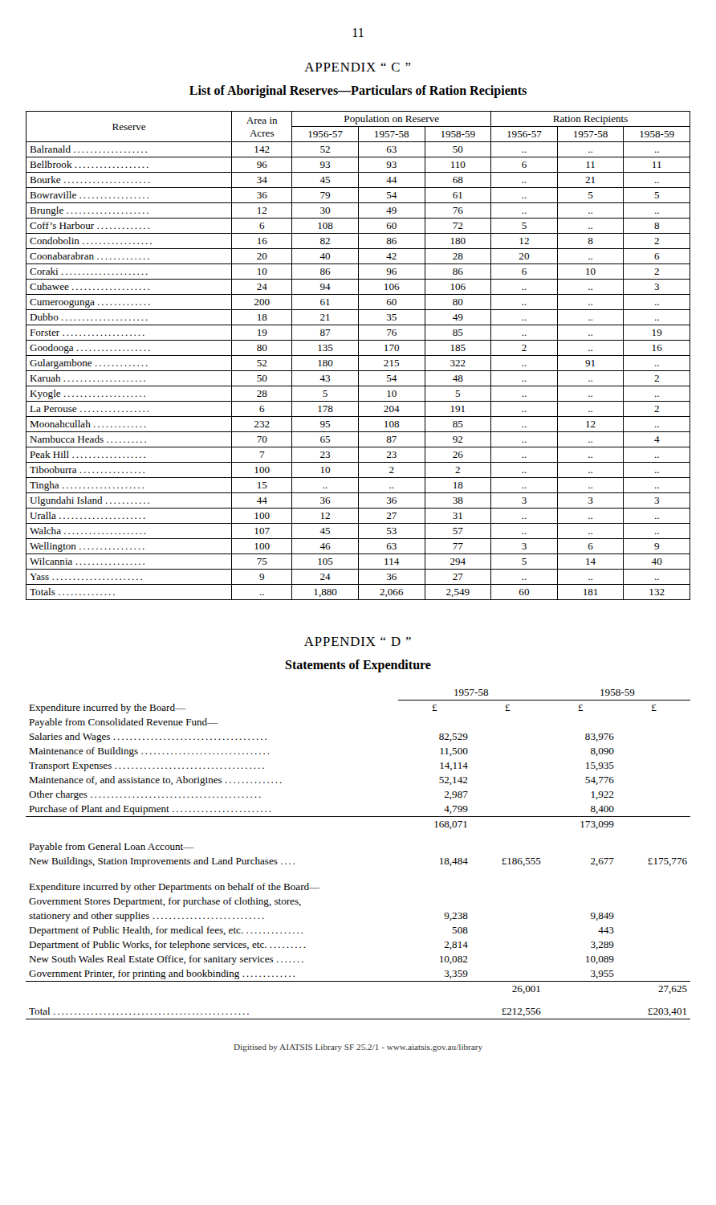11
APPENDIX “ C ”
List of Aboriginal Reserves—Particulars of Ration Recipients
| Reserve | Area in Acres | Population on Reserve | Ration Recipients |
| --- | --- | --- | --- |
| 1956-57 | 1957-58 | 1958-59 | 1956-57 | 1957-58 | 1958-59 |
| Balranald .................. | 142 | 52 | 63 | 50 | .. | .. | .. |
| Bellbrook .................. | 96 | 93 | 93 | 110 | 6 | 11 | 11 |
| Bourke ..................... | 34 | 45 | 44 | 68 | .. | 21 | .. |
| Bowraville ................. | 36 | 79 | 54 | 61 | .. | 5 | 5 |
| Brungle .................... | 12 | 30 | 49 | 76 | .. | .. | .. |
| Coff’s Harbour ............. | 6 | 108 | 60 | 72 | 5 | .. | 8 |
| Condobolin ................. | 16 | 82 | 86 | 180 | 12 | 8 | 2 |
| Coonabarabran ............. | 20 | 40 | 42 | 28 | 20 | .. | 6 |
| Coraki ..................... | 10 | 86 | 96 | 86 | 6 | 10 | 2 |
| Cubawee ................... | 24 | 94 | 106 | 106 | .. | .. | 3 |
| Cumeroogunga ............. | 200 | 61 | 60 | 80 | .. | .. | .. |
| Dubbo ..................... | 18 | 21 | 35 | 49 | .. | .. | .. |
| Forster .................... | 19 | 87 | 76 | 85 | .. | .. | 19 |
| Goodooga .................. | 80 | 135 | 170 | 185 | 2 | .. | 16 |
| Gulargambone ............. | 52 | 180 | 215 | 322 | .. | 91 | .. |
| Karuah .................... | 50 | 43 | 54 | 48 | .. | .. | 2 |
| Kyogle .................... | 28 | 5 | 10 | 5 | .. | .. | .. |
| La Perouse ................. | 6 | 178 | 204 | 191 | .. | .. | 2 |
| Moonahcullah ............. | 232 | 95 | 108 | 85 | .. | 12 | .. |
| Nambucca Heads .......... | 70 | 65 | 87 | 92 | .. | .. | 4 |
| Peak Hill .................. | 7 | 23 | 23 | 26 | .. | .. | .. |
| Tibooburra ................ | 100 | 10 | 2 | 2 | .. | .. | .. |
| Tingha .................... | 15 | .. | .. | 18 | .. | .. | .. |
| Ulgundahi Island ........... | 44 | 36 | 36 | 38 | 3 | 3 | 3 |
| Uralla ..................... | 100 | 12 | 27 | 31 | .. | .. | .. |
| Walcha .................... | 107 | 45 | 53 | 57 | .. | .. | .. |
| Wellington ................ | 100 | 46 | 63 | 77 | 3 | 6 | 9 |
| Wilcannia ................. | 75 | 105 | 114 | 294 | 5 | 14 | 40 |
| Yass ...................... | 9 | 24 | 36 | 27 | .. | .. | .. |
| Totals .............. | .. | 1,880 | 2,066 | 2,549 | 60 | 181 | 132 |
APPENDIX “ D ”
Statements of Expenditure
| | 1957-58 | 1958-59 |
| --- | --- | --- |
| Expenditure incurred by the Board— | £ | £ | £ | £ |
| Payable from Consolidated Revenue Fund— | | | | |
| Salaries and Wages ..................................... | 82,529 | | 83,976 | |
| Maintenance of Buildings ............................... | 11,500 | | 8,090 | |
| Transport Expenses .................................... | 14,114 | | 15,935 | |
| Maintenance of, and assistance to, Aborigines .............. | 52,142 | | 54,776 | |
| Other charges ......................................... | 2,987 | | 1,922 | |
| Purchase of Plant and Equipment ........................ | 4,799 | | 8,400 | |
| | 168,071 | | 173,099 | |
| Payable from General Loan Account— | | | | |
| New Buildings, Station Improvements and Land Purchases .... | 18,484 | £186,555 | 2,677 | £175,776 |
| Expenditure incurred by other Departments on behalf of the Board— | | | | |
| Government Stores Department, for purchase of clothing, stores, | | | | |
| stationery and other supplies ........................... | 9,238 | | 9,849 | |
| Department of Public Health, for medical fees, etc. .............. | 508 | | 443 | |
| Department of Public Works, for telephone services, etc. ......... | 2,814 | | 3,289 | |
| New South Wales Real Estate Office, for sanitary services ....... | 10,082 | | 10,089 | |
| Government Printer, for printing and bookbinding ............. | 3,359 | | 3,955 | |
| | | 26,001 | | 27,625 |
| Total ............................................... | | £212,556 | | £203,401 |
Digitised by AIATSIS Library SF 25.2/1 - www.aiatsis.gov.au/library